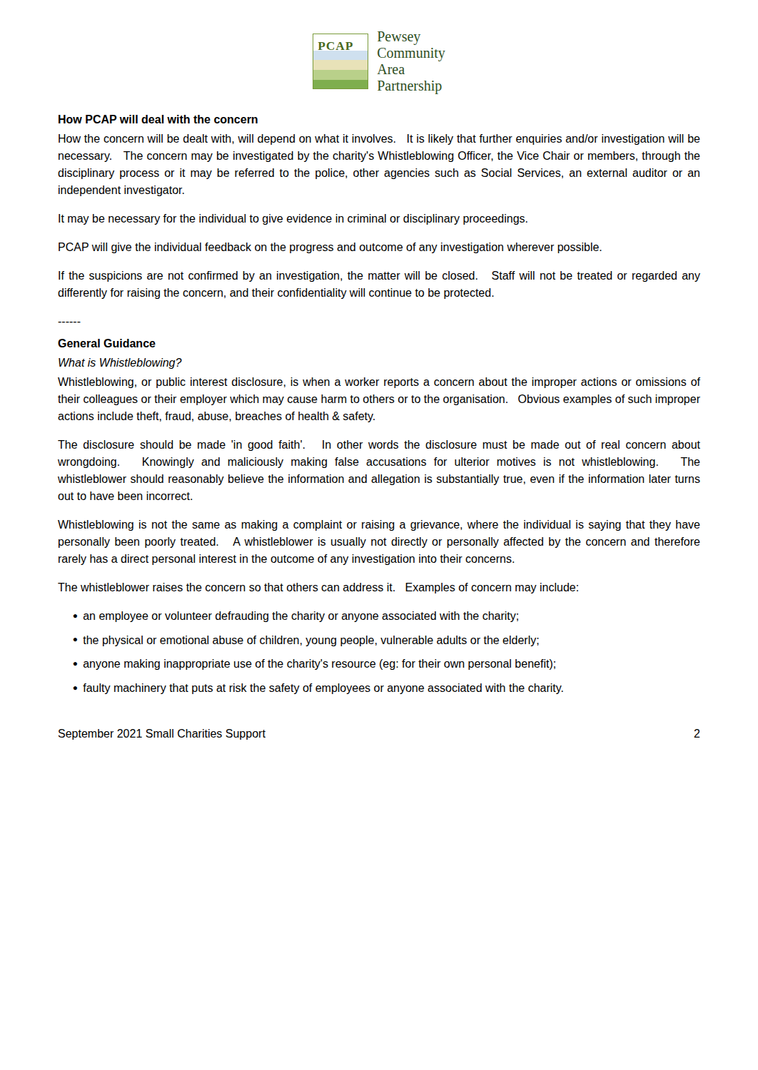PCAP
Pewsey
Community
Area
Partnership
How PCAP will deal with the concern
How the concern will be dealt with, will depend on what it involves. It is likely that further enquiries and/or investigation will be necessary. The concern may be investigated by the charity's Whistleblowing Officer, the Vice Chair or members, through the disciplinary process or it may be referred to the police, other agencies such as Social Services, an external auditor or an independent investigator.
It may be necessary for the individual to give evidence in criminal or disciplinary proceedings.
PCAP will give the individual feedback on the progress and outcome of any investigation wherever possible.
If the suspicions are not confirmed by an investigation, the matter will be closed. Staff will not be treated or regarded any differently for raising the concern, and their confidentiality will continue to be protected.
------
General Guidance
What is Whistleblowing?
Whistleblowing, or public interest disclosure, is when a worker reports a concern about the improper actions or omissions of their colleagues or their employer which may cause harm to others or to the organisation. Obvious examples of such improper actions include theft, fraud, abuse, breaches of health & safety.
The disclosure should be made 'in good faith'. In other words the disclosure must be made out of real concern about wrongdoing. Knowingly and maliciously making false accusations for ulterior motives is not whistleblowing. The whistleblower should reasonably believe the information and allegation is substantially true, even if the information later turns out to have been incorrect.
Whistleblowing is not the same as making a complaint or raising a grievance, where the individual is saying that they have personally been poorly treated. A whistleblower is usually not directly or personally affected by the concern and therefore rarely has a direct personal interest in the outcome of any investigation into their concerns.
The whistleblower raises the concern so that others can address it. Examples of concern may include:
an employee or volunteer defrauding the charity or anyone associated with the charity;
the physical or emotional abuse of children, young people, vulnerable adults or the elderly;
anyone making inappropriate use of the charity's resource (eg: for their own personal benefit);
faulty machinery that puts at risk the safety of employees or anyone associated with the charity.
September 2021 Small Charities Support 2